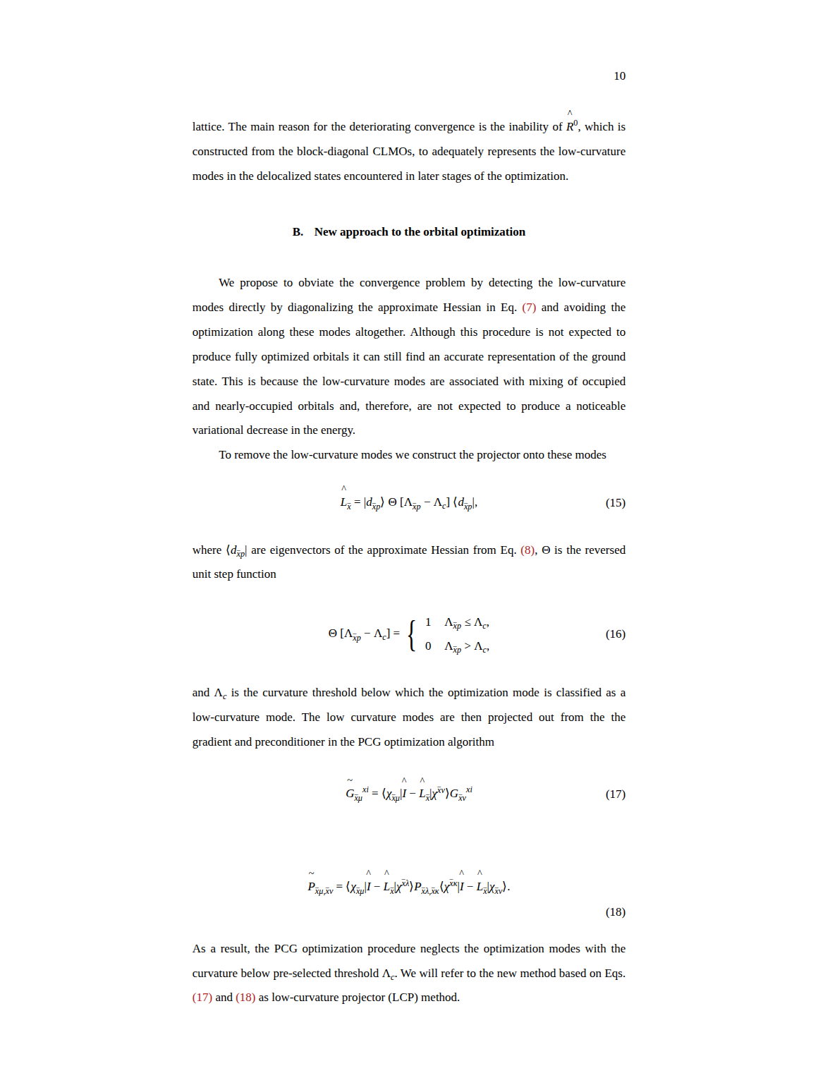10
lattice. The main reason for the deteriorating convergence is the inability of ˙^R0, which is constructed from the block-diagonal CLMOs, to adequately represents the low-curvature modes in the delocalized states encountered in later stages of the optimization.
B. New approach to the orbital optimization
We propose to obviate the convergence problem by detecting the low-curvature modes directly by diagonalizing the approximate Hessian in Eq. (7) and avoiding the optimization along these modes altogether. Although this procedure is not expected to produce fully optimized orbitals it can still find an accurate representation of the ground state. This is because the low-curvature modes are associated with mixing of occupied and nearly-occupied orbitals and, therefore, are not expected to produce a noticeable variational decrease in the energy.
To remove the low-curvature modes we construct the projector onto these modes
^L¯x = |d¯x p⟩ Θ [Λ¯x p − Λc] ⟨d¯x p|, (15)
where ⟨d¯x p| are eigenvectors of the approximate Hessian from Eq. (8), Θ is the reversed unit step function
Θ [Λ¯x p − Λc] = { 1 Λ¯x p ≤ Λc, 0 Λ¯x p > Λc, (16)
and Λc is the curvature threshold below which the optimization mode is classified as a low-curvature mode. The low curvature modes are then projected out from the the gradient and preconditioner in the PCG optimization algorithm
~G¯x μxi = ⟨χ¯x μ|^I − ^L¯x|χ¯x ν⟩G¯x νxi (17)
~P¯x μ,¯x ν = ⟨χ¯x μ|^I − ^L¯x|χ¯x λ⟩P¯x λ,¯x κ⟨χ¯x κ|^I − ^L¯x|χ¯x ν⟩. (18)
As a result, the PCG optimization procedure neglects the optimization modes with the curvature below pre-selected threshold Λc. We will refer to the new method based on Eqs. (17) and (18) as low-curvature projector (LCP) method.